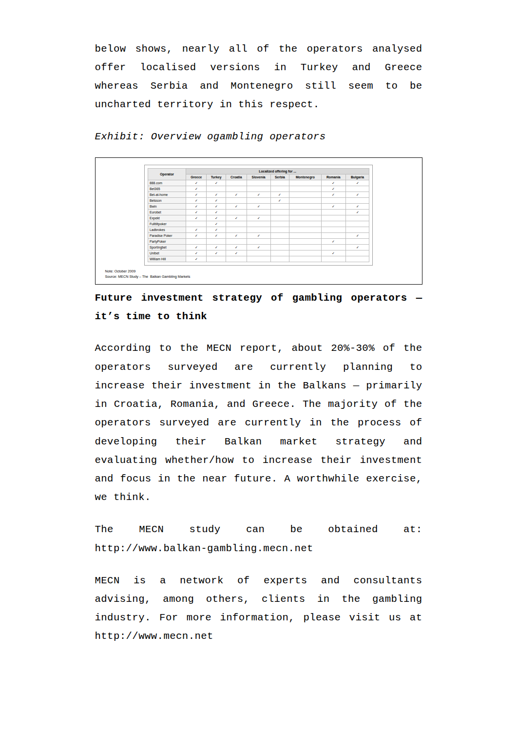below shows, nearly all of the operators analysed offer localised versions in Turkey and Greece whereas Serbia and Montenegro still seem to be uncharted territory in this respect.
Exhibit: Overview ogambling operators
| Operator | Localized offering for ... |
| --- | --- |
| Greece | Turkey | Croatia | Slovenia | Serbia | Montenegro | Romania | Bulgaria |
| 888.com | ✓ | ✓ | | | | | ✓ | ✓ |
| Bet365 | ✓ | | | | | | ✓ | |
| Bet-at-home | ✓ | ✓ | ✓ | ✓ | ✓ | | ✓ | ✓ |
| Betsson | ✓ | ✓ | | | ✓ | | | |
| Bwin | ✓ | ✓ | ✓ | ✓ | | | ✓ | ✓ |
| Eurobet | ✓ | ✓ | | | | | | ✓ |
| Expekt | ✓ | ✓ | ✓ | ✓ | | | | |
| Fulltiltpoker | | ✓ | | | | | | |
| Ladbrokes | ✓ | ✓ | | | | | | |
| Paradise Poker | ✓ | ✓ | ✓ | ✓ | | | | ✓ |
| PartyPoker | | | | | | | ✓ | |
| Sportingbet | ✓ | ✓ | ✓ | ✓ | | | | ✓ |
| Unibet | ✓ | ✓ | ✓ | | | | ✓ | |
| William Hill | ✓ | | | | | | | |
Note: October 2009
Source: MECN Study – The Balkan Gambling Markets
Future investment strategy of gambling operators — it’s time to think
According to the MECN report, about 20%-30% of the operators surveyed are currently planning to increase their investment in the Balkans — primarily in Croatia, Romania, and Greece. The majority of the operators surveyed are currently in the process of developing their Balkan market strategy and evaluating whether/how to increase their investment and focus in the near future. A worthwhile exercise, we think.
The MECN study can be obtained at: http://www.balkan-gambling.mecn.net
MECN is a network of experts and consultants advising, among others, clients in the gambling industry. For more information, please visit us at http://www.mecn.net